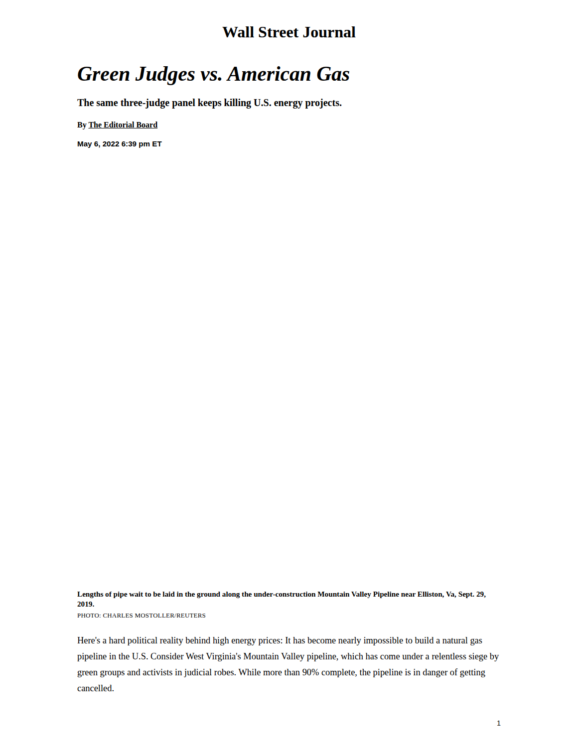Wall Street Journal
Green Judges vs. American Gas
The same three-judge panel keeps killing U.S. energy projects.
By The Editorial Board
May 6, 2022 6:39 pm ET
Lengths of pipe wait to be laid in the ground along the under-construction Mountain Valley Pipeline near Elliston, Va, Sept. 29, 2019. PHOTO: CHARLES MOSTOLLER/REUTERS
Here's a hard political reality behind high energy prices: It has become nearly impossible to build a natural gas pipeline in the U.S. Consider West Virginia's Mountain Valley pipeline, which has come under a relentless siege by green groups and activists in judicial robes. While more than 90% complete, the pipeline is in danger of getting cancelled.
1